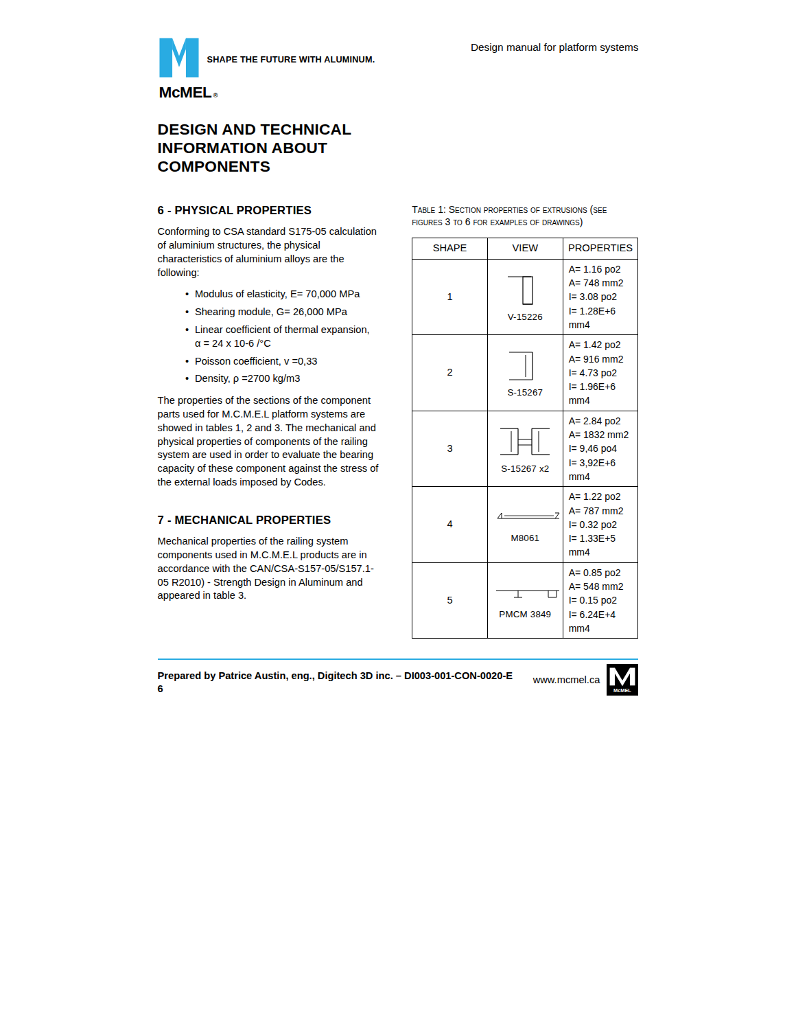SHAPE THE FUTURE WITH ALUMINUM.
McMEL®
Design manual for platform systems
DESIGN AND TECHNICAL
INFORMATION ABOUT
COMPONENTS
6 - PHYSICAL PROPERTIES
Conforming to CSA standard S175-05 calculation of aluminium structures, the physical characteristics of aluminium alloys are the following:
Modulus of elasticity, E= 70,000 MPa
Shearing module, G= 26,000 MPa
Linear coefficient of thermal expansion,
α = 24 x 10-6 /°C
Poisson coefficient, v =0,33
Density, ρ =2700 kg/m3
The properties of the sections of the component parts used for M.C.M.E.L platform systems are showed in tables 1, 2 and 3. The mechanical and physical properties of components of the railing system are used in order to evaluate the bearing capacity of these component against the stress of the external loads imposed by Codes.
7 - MECHANICAL PROPERTIES
Mechanical properties of the railing system components used in M.C.M.E.L products are in accordance with the CAN/CSA-S157-05/S157.1-05 R2010) - Strength Design in Aluminum and appeared in table 3.
TABLE 1: SECTION PROPERTIES OF EXTRUSIONS (SEE FIGURES 3 TO 6 FOR EXAMPLES OF DRAWINGS)
| SHAPE | VIEW | PROPERTIES |
| --- | --- | --- |
| 1 | V-15226 | A= 1.16 po2 A= 748 mm2 I= 3.08 po2 I= 1.28E+6 mm4 |
| 2 | S-15267 | A= 1.42 po2 A= 916 mm2 I= 4.73 po2 I= 1.96E+6 mm4 |
| 3 | S-15267 x2 | A= 2.84 po2 A= 1832 mm2 I= 9,46 po4 I= 3,92E+6 mm4 |
| 4 | M8061 | A= 1.22 po2 A= 787 mm2 I= 0.32 po2 I= 1.33E+5 mm4 |
| 5 | PMCM 3849 | A= 0.85 po2 A= 548 mm2 I= 0.15 po2 I= 6.24E+4 mm4 |
Prepared by Patrice Austin, eng., Digitech 3D inc. – DI003-001-CON-0020-E 6
www.mcmel.ca McMEL